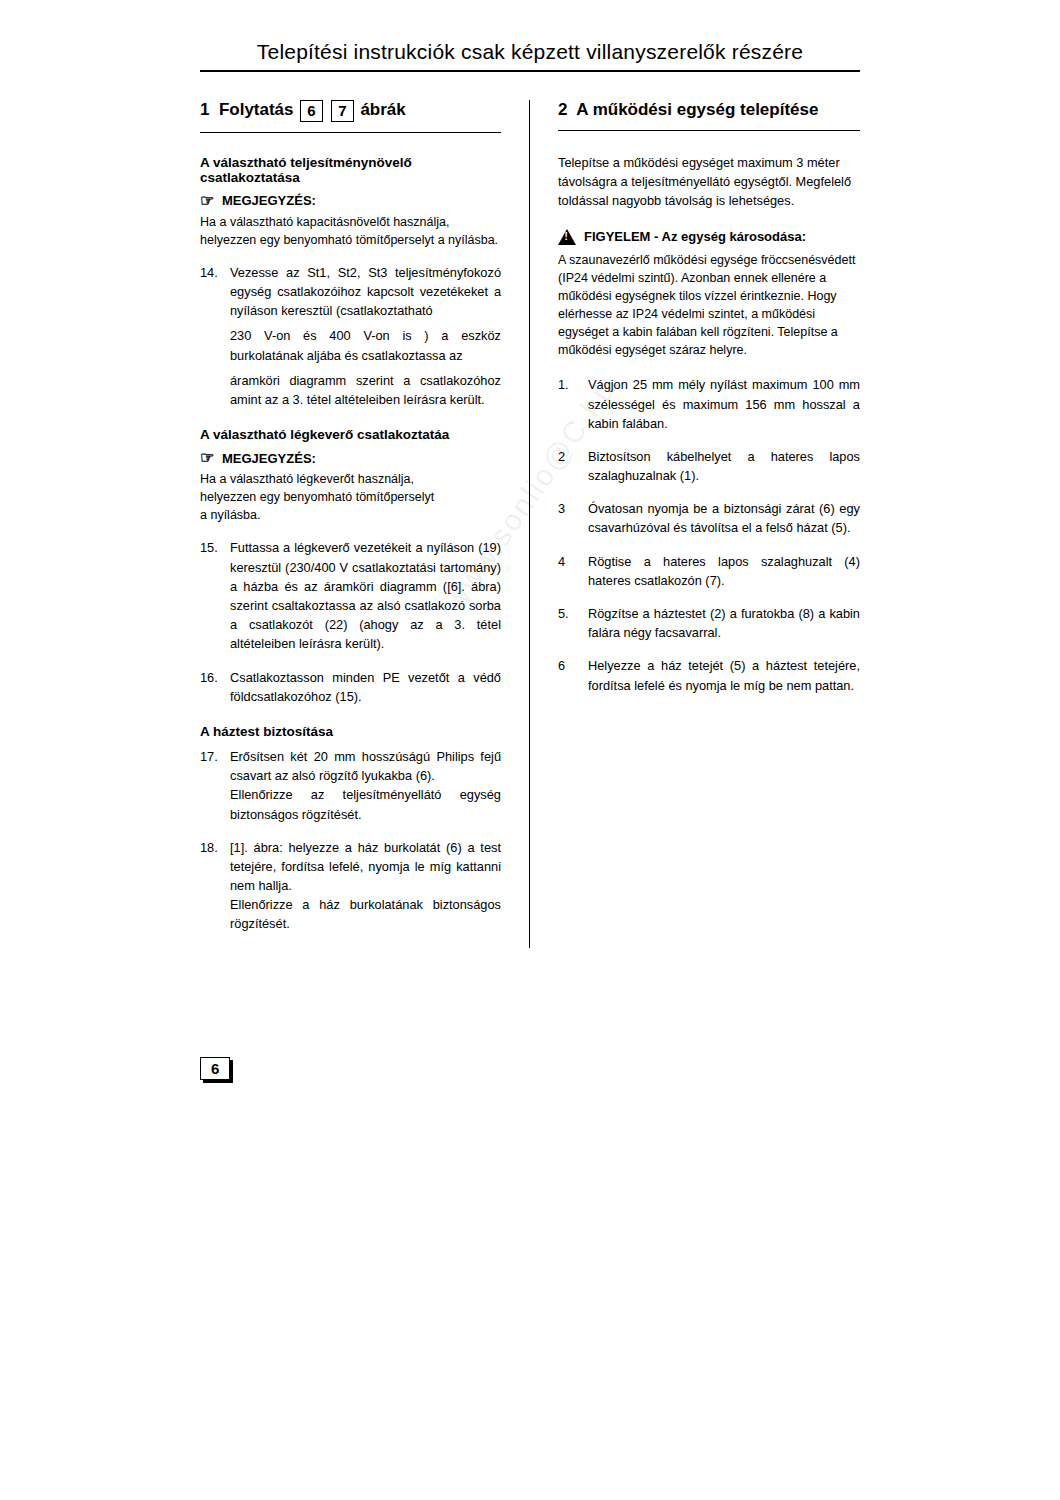www.sonlio@C.hu
Telepítési instrukciók csak képzett villanyszerelők részére
1 Folytatás 6 7 ábrák
A választható teljesítménynövelő csatlakoztatása
☞ MEGJEGYZÉS:
Ha a választható kapacitásnövelőt használja, helyezzen egy benyomható tömítőperselyt a nyílásba.
14.
Vezesse az St1, St2, St3 teljesítményfokozó egység csatlakozóihoz kapcsolt vezetékeket a nyíláson keresztül (csatlakoztatható
230 V-on és 400 V-on is ) a eszköz burkolatának aljába és csatlakoztassa az
áramköri diagramm szerint a csatlakozóhoz amint az a 3. tétel altételeiben leírásra került.
A választható légkeverő csatlakoztatáa
☞ MEGJEGYZÉS:
Ha a választható légkeverőt használja,
helyezzen egy benyomható tömítőperselyt
a nyílásba.
15.
Futtassa a légkeverő vezetékeit a nyíláson (19) keresztül (230/400 V csatlakoztatási tartomány) a házba és az áramköri diagramm ([6]. ábra) szerint csaltakoztassa az alsó csatlakozó sorba a csatlakozót (22) (ahogy az a 3. tétel altételeiben leírásra került).
16.
Csatlakoztasson minden PE vezetőt a védő földcsatlakozóhoz (15).
A háztest biztosítása
17.
Erősítsen két 20 mm hosszúságú Philips fejű csavart az alsó rögzítő lyukakba (6).
Ellenőrizze az teljesítményellátó egység biztonságos rögzítését.
18.
[1]. ábra: helyezze a ház burkolatát (6) a test tetejére, fordítsa lefelé, nyomja le míg kattanni nem hallja.
Ellenőrizze a ház burkolatának biztonságos rögzítését.
2 A működési egység telepítése
Telepítse a működési egységet maximum 3 méter távolságra a teljesítményellátó egységtől. Megfelelő toldással nagyobb távolság is lehetséges.
FIGYELEM - Az egység károsodása:
A szaunavezérlő működési egysége fröccsenésvédett (IP24 védelmi szintű). Azonban ennek ellenére a működési egységnek tilos vízzel érintkeznie. Hogy elérhesse az IP24 védelmi szintet, a működési egységet a kabin falában kell rögzíteni. Telepítse a működési egységet száraz helyre.
1.
Vágjon 25 mm mély nyílást maximum 100 mm szélességel és maximum 156 mm hosszal a kabin falában.
2
Biztosítson kábelhelyet a hateres lapos szalaghuzalnak (1).
3
Óvatosan nyomja be a biztonsági zárat (6) egy csavarhúzóval és távolítsa el a felső házat (5).
4
Rögtise a hateres lapos szalaghuzalt (4) hateres csatlakozón (7).
5.
Rögzítse a háztestet (2) a furatokba (8) a kabin falára négy facsavarral.
6
Helyezze a ház tetejét (5) a háztest tetejére, fordítsa lefelé és nyomja le míg be nem pattan.
6